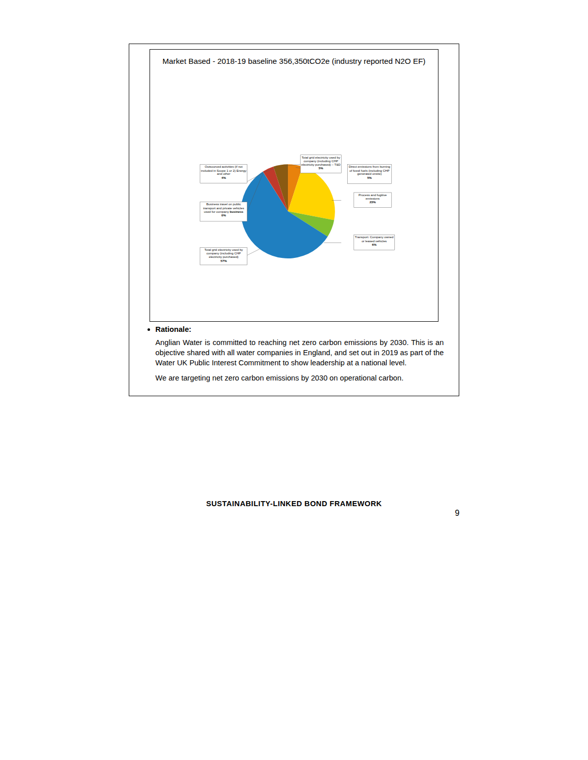Market Based - 2018-19 baseline 356,350tCO2e (industry reported N2O EF)
Slice order clockwise from 12 o'clock: Direct emissions 5%, Process & fugitive 23%, Transport 6%, Total grid electricity 57%, Business travel 0%, Outsourced 4%, T&D 5%
Outsourced activities (if not included in Scope 1 or 2) Energy and other
4%
Business travel on public transport and private vehicles used for company business
0%
Total grid electricity used by company (including CHP electricity purchased) – T&D
5%
Direct emissions from burning of fossil fuels (including CHP generated onsite)
5%
Process and fugitive emissions
23%
Transport: Company owned or leased vehicles
6%
Total grid electricity used by company (including CHP electricity purchased)
57%
Rationale:
Anglian Water is committed to reaching net zero carbon emissions by 2030. This is an objective shared with all water companies in England, and set out in 2019 as part of the Water UK Public Interest Commitment to show leadership at a national level.
We are targeting net zero carbon emissions by 2030 on operational carbon.
SUSTAINABILITY-LINKED BOND FRAMEWORK
9